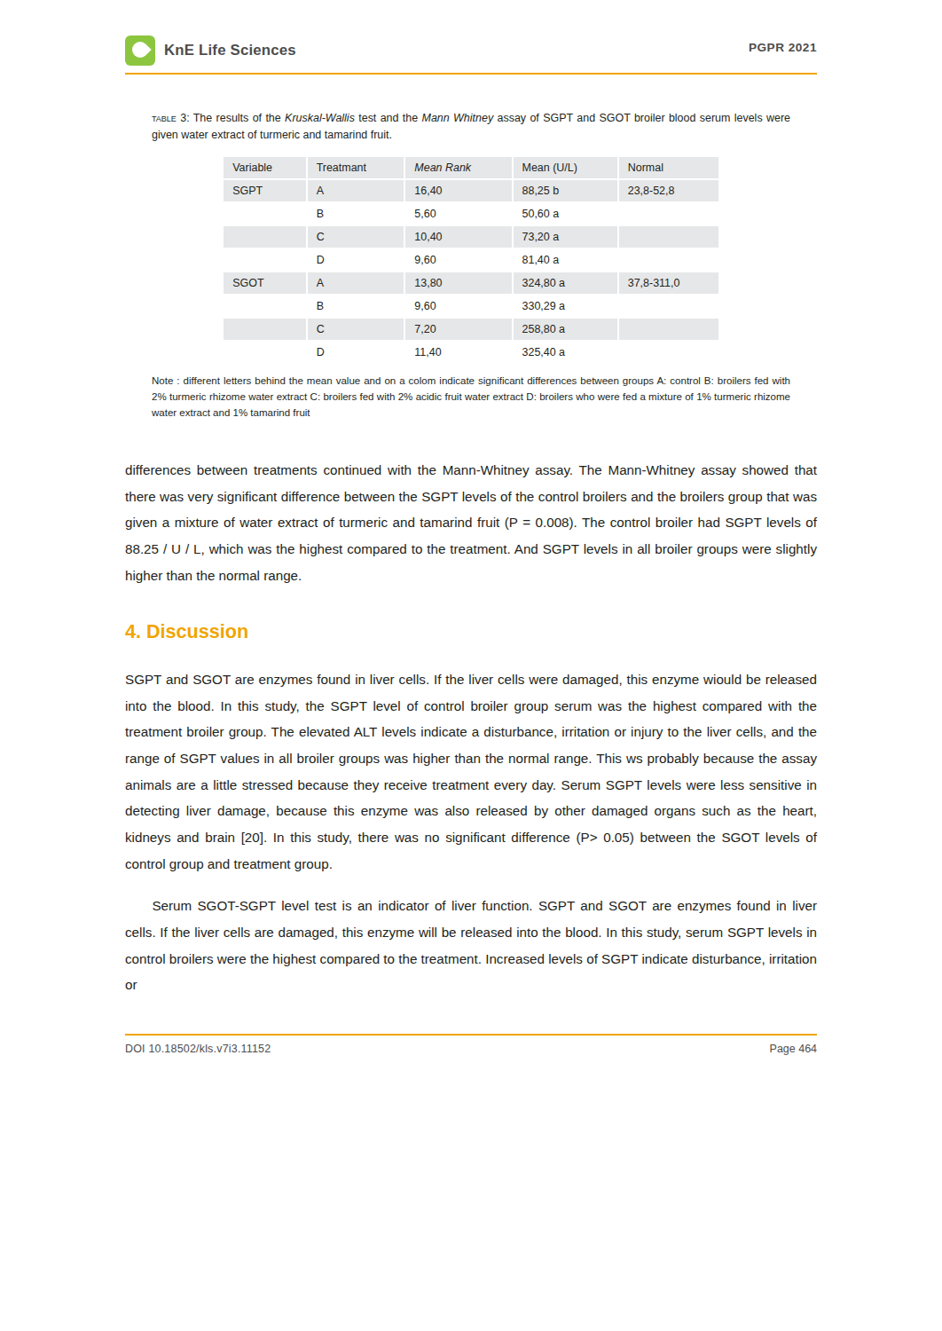KnE Life Sciences
PGPR 2021
Table 3: The results of the Kruskal-Wallis test and the Mann Whitney assay of SGPT and SGOT broiler blood serum levels were given water extract of turmeric and tamarind fruit.
| Variable | Treatmant | Mean Rank | Mean (U/L) | Normal |
| --- | --- | --- | --- | --- |
| SGPT | A | 16,40 | 88,25 b | 23,8-52,8 |
| | B | 5,60 | 50,60 a | |
| | C | 10,40 | 73,20 a | |
| | D | 9,60 | 81,40 a | |
| SGOT | A | 13,80 | 324,80 a | 37,8-311,0 |
| | B | 9,60 | 330,29 a | |
| | C | 7,20 | 258,80 a | |
| | D | 11,40 | 325,40 a | |
Note : different letters behind the mean value and on a colom indicate significant differences between groups A: control B: broilers fed with 2% turmeric rhizome water extract C: broilers fed with 2% acidic fruit water extract D: broilers who were fed a mixture of 1% turmeric rhizome water extract and 1% tamarind fruit
differences between treatments continued with the Mann-Whitney assay. The Mann-Whitney assay showed that there was very significant difference between the SGPT levels of the control broilers and the broilers group that was given a mixture of water extract of turmeric and tamarind fruit (P = 0.008). The control broiler had SGPT levels of 88.25 / U / L, which was the highest compared to the treatment. And SGPT levels in all broiler groups were slightly higher than the normal range.
4. Discussion
SGPT and SGOT are enzymes found in liver cells. If the liver cells were damaged, this enzyme wiould be released into the blood. In this study, the SGPT level of control broiler group serum was the highest compared with the treatment broiler group. The elevated ALT levels indicate a disturbance, irritation or injury to the liver cells, and the range of SGPT values in all broiler groups was higher than the normal range. This ws probably because the assay animals are a little stressed because they receive treatment every day. Serum SGPT levels were less sensitive in detecting liver damage, because this enzyme was also released by other damaged organs such as the heart, kidneys and brain [20]. In this study, there was no significant difference (P> 0.05) between the SGOT levels of control group and treatment group.
Serum SGOT-SGPT level test is an indicator of liver function. SGPT and SGOT are enzymes found in liver cells. If the liver cells are damaged, this enzyme will be released into the blood. In this study, serum SGPT levels in control broilers were the highest compared to the treatment. Increased levels of SGPT indicate disturbance, irritation or
DOI 10.18502/kls.v7i3.11152
Page 464